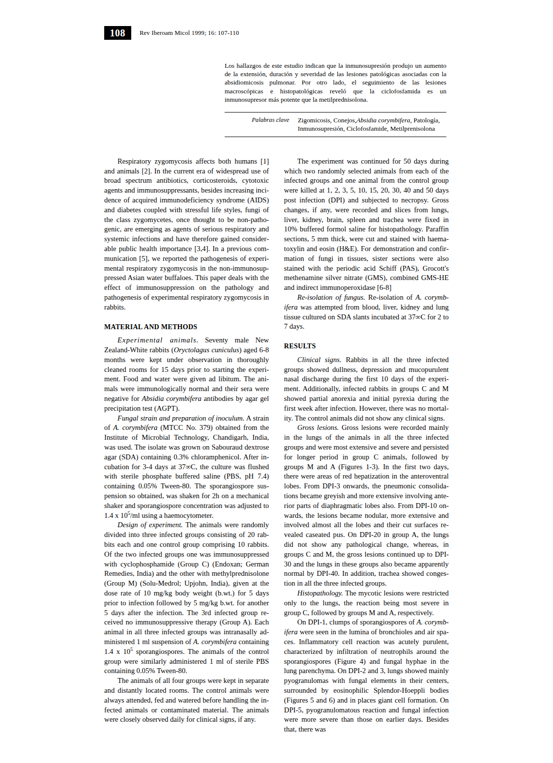108
Rev Iberoam Micol 1999; 16: 107-110
Los hallazgos de este estudio indican que la inmunosupresión produjo un aumento de la extensión, duración y severidad de las lesiones patológicas asociadas con la absidiomicosis pulmonar. Por otro lado, el seguimiento de las lesiones macroscópicas e histopatológicas reveló que la ciclofosfamida es un inmunosupresor más potente que la metilprednisolona.
Palabras clave
Zigomicosis, Conejos,Absidia corymbifera, Patología, Inmunosupresión, Ciclofosfamide, Metilprenisolona
Respiratory zygomycosis affects both humans [1] and animals [2]. In the current era of widespread use of broad spectrum antibiotics, corticosteroids, cytotoxic agents and immunosuppressants, besides increasing incidence of acquired immunodeficiency syndrome (AIDS) and diabetes coupled with stressful life styles, fungi of the class zygomycetes, once thought to be non-pathogenic, are emerging as agents of serious respiratory and systemic infections and have therefore gained considerable public health importance [3,4]. In a previous communication [5], we reported the pathogenesis of experimental respiratory zygomycosis in the non-immunosuppressed Asian water buffaloes. This paper deals with the effect of immunosuppression on the pathology and pathogenesis of experimental respiratory zygomycosis in rabbits.
MATERIAL AND METHODS
Experimental animals. Seventy male New Zealand-White rabbits (Oryctolagus cuniculus) aged 6-8 months were kept under observation in thoroughly cleaned rooms for 15 days prior to starting the experiment. Food and water were given ad libitum. The animals were immunologically normal and their sera were negative for Absidia corymbifera antibodies by agar gel precipitation test (AGPT).
Fungal strain and preparation of inoculum. A strain of A. corymbifera (MTCC No. 379) obtained from the Institute of Microbial Technology, Chandigarh, India, was used. The isolate was grown on Sabouraud dextrose agar (SDA) containing 0.3% chloramphenicol. After incubation for 3-4 days at 37∞C, the culture was flushed with sterile phosphate buffered saline (PBS, pH 7.4) containing 0.05% Tween-80. The sporangiospore suspension so obtained, was shaken for 2h on a mechanical shaker and sporangiospore concentration was adjusted to 1.4 x 105/ml using a haemocytometer.
Design of experiment. The animals were randomly divided into three infected groups consisting of 20 rabbits each and one control group comprising 10 rabbits. Of the two infected groups one was immunosuppressed with cyclophosphamide (Group C) (Endoxan; German Remedies, India) and the other with methylprednisolone (Group M) (Solu-Medrol; Upjohn, India), given at the dose rate of 10 mg/kg body weight (b.wt.) for 5 days prior to infection followed by 5 mg/kg b.wt. for another 5 days after the infection. The 3rd infected group received no immunosuppressive therapy (Group A). Each animal in all three infected groups was intranasally administered 1 ml suspension of A. corymbifera containing 1.4 x 105 sporangiospores. The animals of the control group were similarly administered 1 ml of sterile PBS containing 0.05% Tween-80.
The animals of all four groups were kept in separate and distantly located rooms. The control animals were always attended, fed and watered before handling the infected animals or contaminated material. The animals were closely observed daily for clinical signs, if any.
The experiment was continued for 50 days during which two randomly selected animals from each of the infected groups and one animal from the control group were killed at 1, 2, 3, 5, 10, 15, 20, 30, 40 and 50 days post infection (DPI) and subjected to necropsy. Gross changes, if any, were recorded and slices from lungs, liver, kidney, brain, spleen and trachea were fixed in 10% buffered formol saline for histopathology. Paraffin sections, 5 mm thick, were cut and stained with haematoxylin and eosin (H&E). For demonstration and confirmation of fungi in tissues, sister sections were also stained with the periodic acid Schiff (PAS), Grocott's methenamine silver nitrate (GMS), combined GMS-HE and indirect immunoperoxidase [6-8]
Re-isolation of fungus. Re-isolation of A. corymbifera was attempted from blood, liver, kidney and lung tissue cultured on SDA slants incubated at 37∞C for 2 to 7 days.
RESULTS
Clinical signs. Rabbits in all the three infected groups showed dullness, depression and mucopurulent nasal discharge during the first 10 days of the experiment. Additionally, infected rabbits in groups C and M showed partial anorexia and initial pyrexia during the first week after infection. However, there was no mortality. The control animals did not show any clinical signs.
Gross lesions. Gross lesions were recorded mainly in the lungs of the animals in all the three infected groups and were most extensive and severe and persisted for longer period in group C animals, followed by groups M and A (Figures 1-3). In the first two days, there were areas of red hepatization in the anteroventral lobes. From DPI-3 onwards, the pneumonic consolidations became greyish and more extensive involving anterior parts of diaphragmatic lobes also. From DPI-10 onwards, the lesions became nodular, more extensive and involved almost all the lobes and their cut surfaces revealed caseated pus. On DPI-20 in group A, the lungs did not show any pathological change, whereas, in groups C and M, the gross lesions continued up to DPI-30 and the lungs in these groups also became apparently normal by DPI-40. In addition, trachea showed congestion in all the three infected groups.
Histopathology. The mycotic lesions were restricted only to the lungs, the reaction being most severe in group C, followed by groups M and A, respectively.
On DPI-1, clumps of sporangiospores of A. corymbifera were seen in the lumina of bronchioles and air spaces. Inflammatory cell reaction was acutely purulent, characterized by infiltration of neutrophils around the sporangiospores (Figure 4) and fungal hyphae in the lung parenchyma. On DPI-2 and 3, lungs showed mainly pyogranulomas with fungal elements in their centers, surrounded by eosinophilic Splendor-Hoeppli bodies (Figures 5 and 6) and in places giant cell formation. On DPI-5, pyogranulomatous reaction and fungal infection were more severe than those on earlier days. Besides that, there was